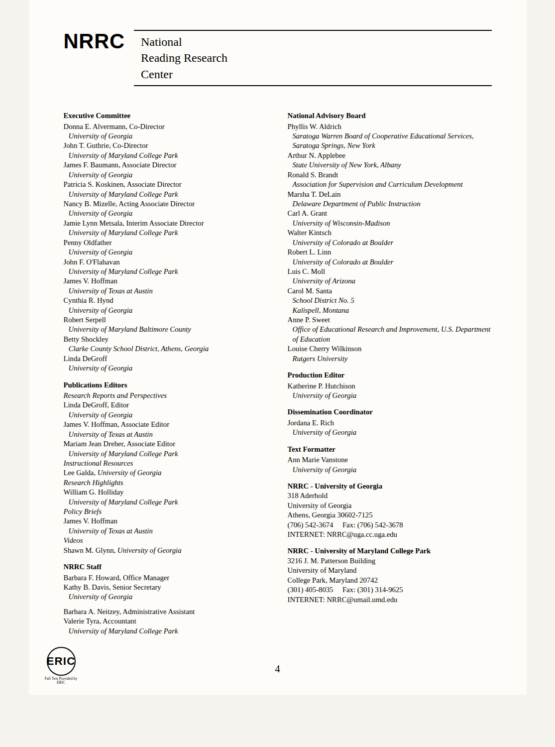NRRC
National
Reading Research
Center
Executive Committee
Donna E. Alvermann, Co-Director
University of Georgia
John T. Guthrie, Co-Director
University of Maryland College Park
James F. Baumann, Associate Director
University of Georgia
Patricia S. Koskinen, Associate Director
University of Maryland College Park
Nancy B. Mizelle, Acting Associate Director
University of Georgia
Jamie Lynn Metsala, Interim Associate Director
University of Maryland College Park
Penny Oldfather
University of Georgia
John F. O'Flahavan
University of Maryland College Park
James V. Hoffman
University of Texas at Austin
Cynthia R. Hynd
University of Georgia
Robert Serpell
University of Maryland Baltimore County
Betty Shockley
Clarke County School District, Athens, Georgia
Linda DeGroff
University of Georgia
Publications Editors
Research Reports and Perspectives
Linda DeGroff, Editor
University of Georgia
James V. Hoffman, Associate Editor
University of Texas at Austin
Mariam Jean Dreher, Associate Editor
University of Maryland College Park
Instructional Resources
Lee Galda, University of Georgia
Research Highlights
William G. Holliday
University of Maryland College Park
Policy Briefs
James V. Hoffman
University of Texas at Austin
Videos
Shawn M. Glynn, University of Georgia
NRRC Staff
Barbara F. Howard, Office Manager
Kathy B. Davis, Senior Secretary
University of Georgia
Barbara A. Neitzey, Administrative Assistant
Valerie Tyra, Accountant
University of Maryland College Park
National Advisory Board
Phyllis W. Aldrich
Saratoga Warren Board of Cooperative Educational Services, Saratoga Springs, New York
Arthur N. Applebee
State University of New York, Albany
Ronald S. Brandt
Association for Supervision and Curriculum Development
Marsha T. DeLain
Delaware Department of Public Instruction
Carl A. Grant
University of Wisconsin-Madison
Walter Kintsch
University of Colorado at Boulder
Robert L. Linn
University of Colorado at Boulder
Luis C. Moll
University of Arizona
Carol M. Santa
School District No. 5
Kalispell, Montana
Anne P. Sweet
Office of Educational Research and Improvement, U.S. Department of Education
Louise Cherry Wilkinson
Rutgers University
Production Editor
Katherine P. Hutchison
University of Georgia
Dissemination Coordinator
Jordana E. Rich
University of Georgia
Text Formatter
Ann Marie Vanstone
University of Georgia
NRRC - University of Georgia
318 Aderhold
University of Georgia
Athens, Georgia 30602-7125
(706) 542-3674 Fax: (706) 542-3678
INTERNET: NRRC@uga.cc.uga.edu
NRRC - University of Maryland College Park
3216 J. M. Patterson Building
University of Maryland
College Park, Maryland 20742
(301) 405-8035 Fax: (301) 314-9625
INTERNET: NRRC@umail.umd.edu
4
ERIC
Full Text Provided by ERIC